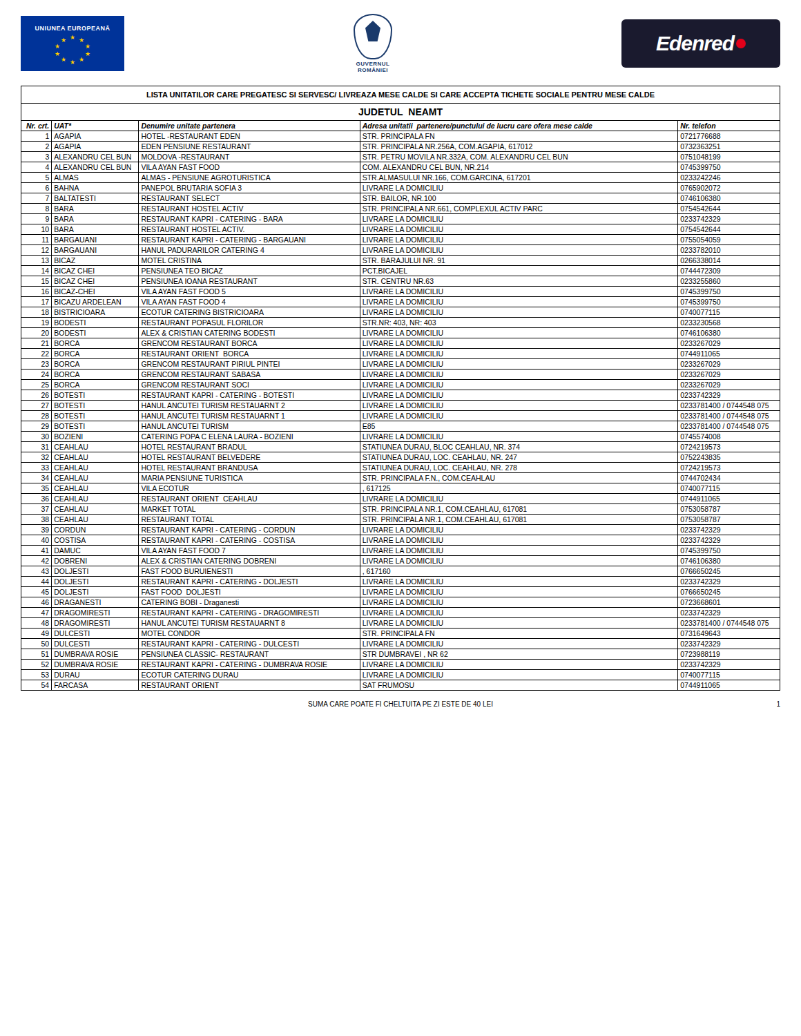UNIUNEA EUROPEANĂ
★ ★ ★ ★ ★ ★ ★ ★ ★ ★
GUVERNUL
ROMÂNIEI
Edenred
| LISTA UNITATILOR CARE PREGATESC SI SERVESC/ LIVREAZA MESE CALDE SI CARE ACCEPTA TICHETE SOCIALE PENTRU MESE CALDE |
| JUDETUL NEAMT |
| Nr. crt. | UAT* | Denumire unitate partenera | Adresa unitatii partenere/punctului de lucru care ofera mese calde | Nr. telefon |
| 1 | AGAPIA | HOTEL -RESTAURANT EDEN | STR. PRINCIPALA FN | 0721776688 |
| 2 | AGAPIA | EDEN PENSIUNE RESTAURANT | STR. PRINCIPALA NR.256A, COM.AGAPIA, 617012 | 0732363251 |
| 3 | ALEXANDRU CEL BUN | MOLDOVA -RESTAURANT | STR. PETRU MOVILA NR.332A, COM. ALEXANDRU CEL BUN | 0751048199 |
| 4 | ALEXANDRU CEL BUN | VILA AYAN FAST FOOD | COM. ALEXANDRU CEL BUN, NR.214 | 0745399750 |
| 5 | ALMAS | ALMAS - PENSIUNE AGROTURISTICA | STR.ALMASULUI NR.166, COM.GARCINA, 617201 | 0233242246 |
| 6 | BAHNA | PANEPOL BRUTARIA SOFIA 3 | LIVRARE LA DOMICILIU | 0765902072 |
| 7 | BALTATESTI | RESTAURANT SELECT | STR. BAILOR, NR.100 | 0746106380 |
| 8 | BARA | RESTAURANT HOSTEL ACTIV | STR. PRINCIPALA NR.661, COMPLEXUL ACTIV PARC | 0754542644 |
| 9 | BARA | RESTAURANT KAPRI - CATERING - BARA | LIVRARE LA DOMICILIU | 0233742329 |
| 10 | BARA | RESTAURANT HOSTEL ACTIV. | LIVRARE LA DOMICILIU | 0754542644 |
| 11 | BARGAUANI | RESTAURANT KAPRI - CATERING - BARGAUANI | LIVRARE LA DOMICILIU | 0755054059 |
| 12 | BARGAUANI | HANUL PADURARILOR CATERING 4 | LIVRARE LA DOMICILIU | 0233782010 |
| 13 | BICAZ | MOTEL CRISTINA | STR. BARAJULUI NR. 91 | 0266338014 |
| 14 | BICAZ CHEI | PENSIUNEA TEO BICAZ | PCT.BICAJEL | 0744472309 |
| 15 | BICAZ CHEI | PENSIUNEA IOANA RESTAURANT | STR. CENTRU NR.63 | 0233255860 |
| 16 | BICAZ-CHEI | VILA AYAN FAST FOOD 5 | LIVRARE LA DOMICILIU | 0745399750 |
| 17 | BICAZU ARDELEAN | VILA AYAN FAST FOOD 4 | LIVRARE LA DOMICILIU | 0745399750 |
| 18 | BISTRICIOARA | ECOTUR CATERING BISTRICIOARA | LIVRARE LA DOMICILIU | 0740077115 |
| 19 | BODESTI | RESTAURANT POPASUL FLORILOR | STR.NR: 403, NR: 403 | 0233230568 |
| 20 | BODESTI | ALEX & CRISTIAN CATERING BODESTI | LIVRARE LA DOMICILIU | 0746106380 |
| 21 | BORCA | GRENCOM RESTAURANT BORCA | LIVRARE LA DOMICILIU | 0233267029 |
| 22 | BORCA | RESTAURANT ORIENT BORCA | LIVRARE LA DOMICILIU | 0744911065 |
| 23 | BORCA | GRENCOM RESTAURANT PIRIUL PINTEI | LIVRARE LA DOMICILIU | 0233267029 |
| 24 | BORCA | GRENCOM RESTAURANT SABASA | LIVRARE LA DOMICILIU | 0233267029 |
| 25 | BORCA | GRENCOM RESTAURANT SOCI | LIVRARE LA DOMICILIU | 0233267029 |
| 26 | BOTESTI | RESTAURANT KAPRI - CATERING - BOTESTI | LIVRARE LA DOMICILIU | 0233742329 |
| 27 | BOTESTI | HANUL ANCUTEI TURISM RESTAUARNT 2 | LIVRARE LA DOMICILIU | 0233781400 / 0744548 075 |
| 28 | BOTESTI | HANUL ANCUTEI TURISM RESTAUARNT 1 | LIVRARE LA DOMICILIU | 0233781400 / 0744548 075 |
| 29 | BOTESTI | HANUL ANCUTEI TURISM | E85 | 0233781400 / 0744548 075 |
| 30 | BOZIENI | CATERING POPA C ELENA LAURA - BOZIENI | LIVRARE LA DOMICILIU | 0745574008 |
| 31 | CEAHLAU | HOTEL RESTAURANT BRADUL | STATIUNEA DURAU, BLOC CEAHLAU, NR. 374 | 0724219573 |
| 32 | CEAHLAU | HOTEL RESTAURANT BELVEDERE | STATIUNEA DURAU, LOC. CEAHLAU, NR. 247 | 0752243835 |
| 33 | CEAHLAU | HOTEL RESTAURANT BRANDUSA | STATIUNEA DURAU, LOC. CEAHLAU, NR. 278 | 0724219573 |
| 34 | CEAHLAU | MARIA PENSIUNE TURISTICA | STR. PRINCIPALA F.N., COM.CEAHLAU | 0744702434 |
| 35 | CEAHLAU | VILA ECOTUR | , 617125 | 0740077115 |
| 36 | CEAHLAU | RESTAURANT ORIENT CEAHLAU | LIVRARE LA DOMICILIU | 0744911065 |
| 37 | CEAHLAU | MARKET TOTAL | STR. PRINCIPALA NR.1, COM.CEAHLAU, 617081 | 0753058787 |
| 38 | CEAHLAU | RESTAURANT TOTAL | STR. PRINCIPALA NR.1, COM.CEAHLAU, 617081 | 0753058787 |
| 39 | CORDUN | RESTAURANT KAPRI - CATERING - CORDUN | LIVRARE LA DOMICILIU | 0233742329 |
| 40 | COSTISA | RESTAURANT KAPRI - CATERING - COSTISA | LIVRARE LA DOMICILIU | 0233742329 |
| 41 | DAMUC | VILA AYAN FAST FOOD 7 | LIVRARE LA DOMICILIU | 0745399750 |
| 42 | DOBRENI | ALEX & CRISTIAN CATERING DOBRENI | LIVRARE LA DOMICILIU | 0746106380 |
| 43 | DOLJESTI | FAST FOOD BURUIENESTI | , 617160 | 0766650245 |
| 44 | DOLJESTI | RESTAURANT KAPRI - CATERING - DOLJESTI | LIVRARE LA DOMICILIU | 0233742329 |
| 45 | DOLJESTI | FAST FOOD DOLJESTI | LIVRARE LA DOMICILIU | 0766650245 |
| 46 | DRAGANESTI | CATERING BOBI - Draganesti | LIVRARE LA DOMICILIU | 0723668601 |
| 47 | DRAGOMIRESTI | RESTAURANT KAPRI - CATERING - DRAGOMIRESTI | LIVRARE LA DOMICILIU | 0233742329 |
| 48 | DRAGOMIRESTI | HANUL ANCUTEI TURISM RESTAUARNT 8 | LIVRARE LA DOMICILIU | 0233781400 / 0744548 075 |
| 49 | DULCESTI | MOTEL CONDOR | STR. PRINCIPALA FN | 0731649643 |
| 50 | DULCESTI | RESTAURANT KAPRI - CATERING - DULCESTI | LIVRARE LA DOMICILIU | 0233742329 |
| 51 | DUMBRAVA ROSIE | PENSIUNEA CLASSIC- RESTAURANT | STR DUMBRAVEI , NR 62 | 0723988119 |
| 52 | DUMBRAVA ROSIE | RESTAURANT KAPRI - CATERING - DUMBRAVA ROSIE | LIVRARE LA DOMICILIU | 0233742329 |
| 53 | DURAU | ECOTUR CATERING DURAU | LIVRARE LA DOMICILIU | 0740077115 |
| 54 | FARCASA | RESTAURANT ORIENT | SAT FRUMOSU | 0744911065 |
SUMA CARE POATE FI CHELTUITA PE ZI ESTE DE 40 LEI 1